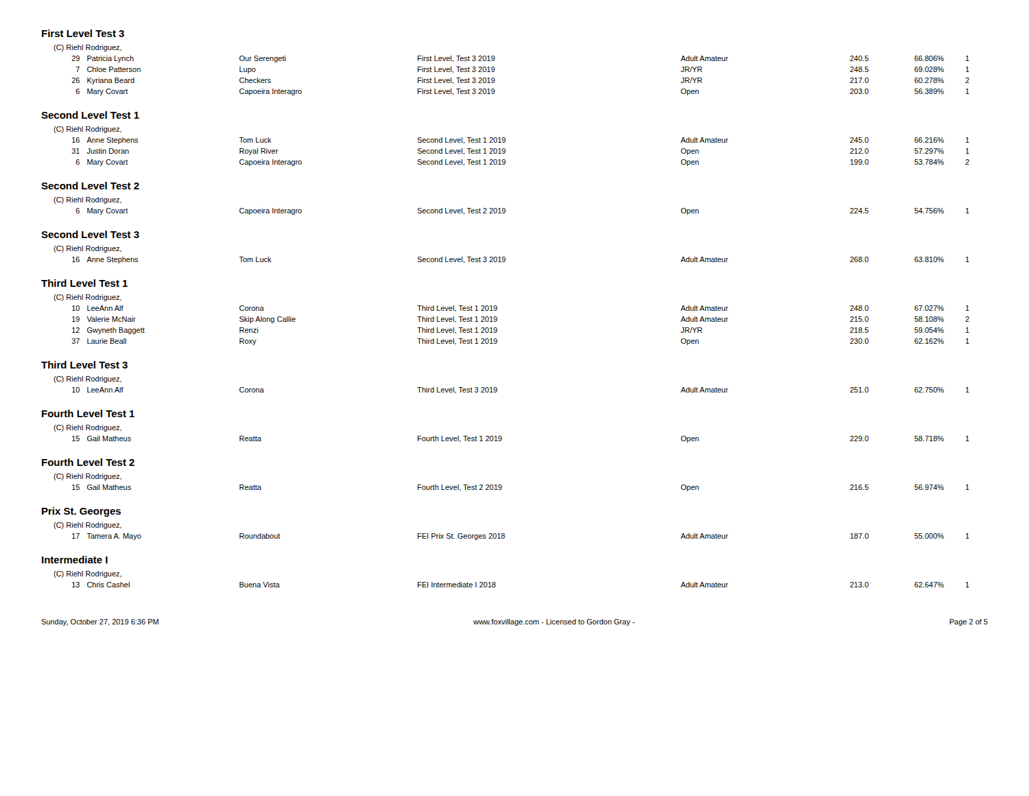First Level Test 3
(C) Riehl Rodriguez,
| 29 | Patricia Lynch | Our Serengeti | First Level, Test 3 2019 | Adult Amateur | 240.5 | 66.806% | 1 |
| 7 | Chloe Patterson | Lupo | First Level, Test 3 2019 | JR/YR | 248.5 | 69.028% | 1 |
| 26 | Kyriana Beard | Checkers | First Level, Test 3 2019 | JR/YR | 217.0 | 60.278% | 2 |
| 6 | Mary Covart | Capoeira Interagro | First Level, Test 3 2019 | Open | 203.0 | 56.389% | 1 |
Second Level Test 1
(C) Riehl Rodriguez,
| 16 | Anne Stephens | Tom Luck | Second Level, Test 1 2019 | Adult Amateur | 245.0 | 66.216% | 1 |
| 31 | Justin Doran | Royal River | Second Level, Test 1 2019 | Open | 212.0 | 57.297% | 1 |
| 6 | Mary Covart | Capoeira Interagro | Second Level, Test 1 2019 | Open | 199.0 | 53.784% | 2 |
Second Level Test 2
(C) Riehl Rodriguez,
| 6 | Mary Covart | Capoeira Interagro | Second Level, Test 2 2019 | Open | 224.5 | 54.756% | 1 |
Second Level Test 3
(C) Riehl Rodriguez,
| 16 | Anne Stephens | Tom Luck | Second Level, Test 3 2019 | Adult Amateur | 268.0 | 63.810% | 1 |
Third Level Test 1
(C) Riehl Rodriguez,
| 10 | LeeAnn Alf | Corona | Third Level, Test 1 2019 | Adult Amateur | 248.0 | 67.027% | 1 |
| 19 | Valerie McNair | Skip Along Callie | Third Level, Test 1 2019 | Adult Amateur | 215.0 | 58.108% | 2 |
| 12 | Gwyneth Baggett | Renzi | Third Level, Test 1 2019 | JR/YR | 218.5 | 59.054% | 1 |
| 37 | Laurie Beall | Roxy | Third Level, Test 1 2019 | Open | 230.0 | 62.162% | 1 |
Third Level Test 3
(C) Riehl Rodriguez,
| 10 | LeeAnn Alf | Corona | Third Level, Test 3 2019 | Adult Amateur | 251.0 | 62.750% | 1 |
Fourth Level Test 1
(C) Riehl Rodriguez,
| 15 | Gail Matheus | Reatta | Fourth Level, Test 1 2019 | Open | 229.0 | 58.718% | 1 |
Fourth Level Test 2
(C) Riehl Rodriguez,
| 15 | Gail Matheus | Reatta | Fourth Level, Test 2 2019 | Open | 216.5 | 56.974% | 1 |
Prix St. Georges
(C) Riehl Rodriguez,
| 17 | Tamera A. Mayo | Roundabout | FEI Prix St. Georges 2018 | Adult Amateur | 187.0 | 55.000% | 1 |
Intermediate I
(C) Riehl Rodriguez,
| 13 | Chris Cashel | Buena Vista | FEI Intermediate I 2018 | Adult Amateur | 213.0 | 62.647% | 1 |
Sunday, October 27, 2019 6:36 PM
www.foxvillage.com - Licensed to Gordon Gray -
Page 2 of 5